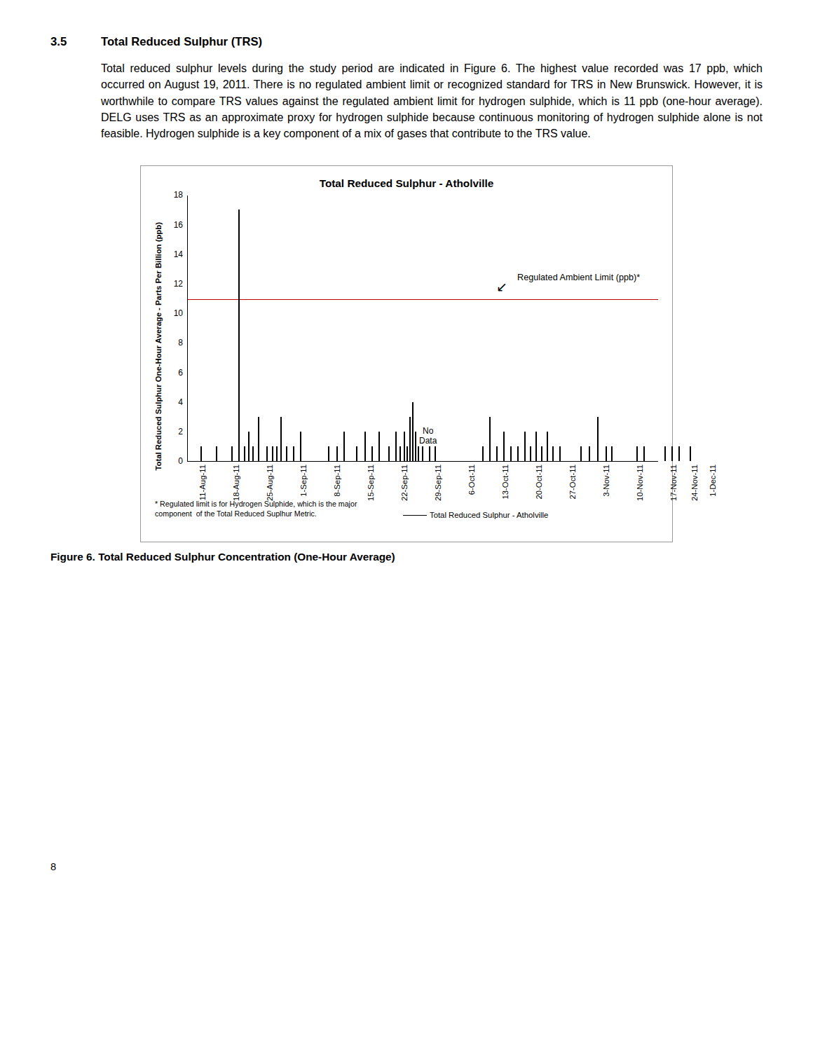3.5
Total Reduced Sulphur (TRS)
Total reduced sulphur levels during the study period are indicated in Figure 6. The highest value recorded was 17 ppb, which occurred on August 19, 2011. There is no regulated ambient limit or recognized standard for TRS in New Brunswick. However, it is worthwhile to compare TRS values against the regulated ambient limit for hydrogen sulphide, which is 11 ppb (one-hour average). DELG uses TRS as an approximate proxy for hydrogen sulphide because continuous monitoring of hydrogen sulphide alone is not feasible. Hydrogen sulphide is a key component of a mix of gases that contribute to the TRS value.
Total Reduced Sulphur - Atholville
Total Reduced Sulphur One-Hour Average - Parts Per Billion (ppb)
18
16
14
12
10
8
6
4
2
0
Regulated Ambient Limit (ppb)*
↙
No
Data
11-Aug-11
18-Aug-11
25-Aug-11
1-Sep-11
8-Sep-11
15-Sep-11
22-Sep-11
29-Sep-11
6-Oct-11
13-Oct-11
20-Oct-11
27-Oct-11
3-Nov-11
10-Nov-11
17-Nov-11
24-Nov-11
1-Dec-11
* Regulated limit is for Hydrogen Sulphide, which is the major component of the Total Reduced Suplhur Metric.
Total Reduced Sulphur - Atholville
Figure 6. Total Reduced Sulphur Concentration (One-Hour Average)
8